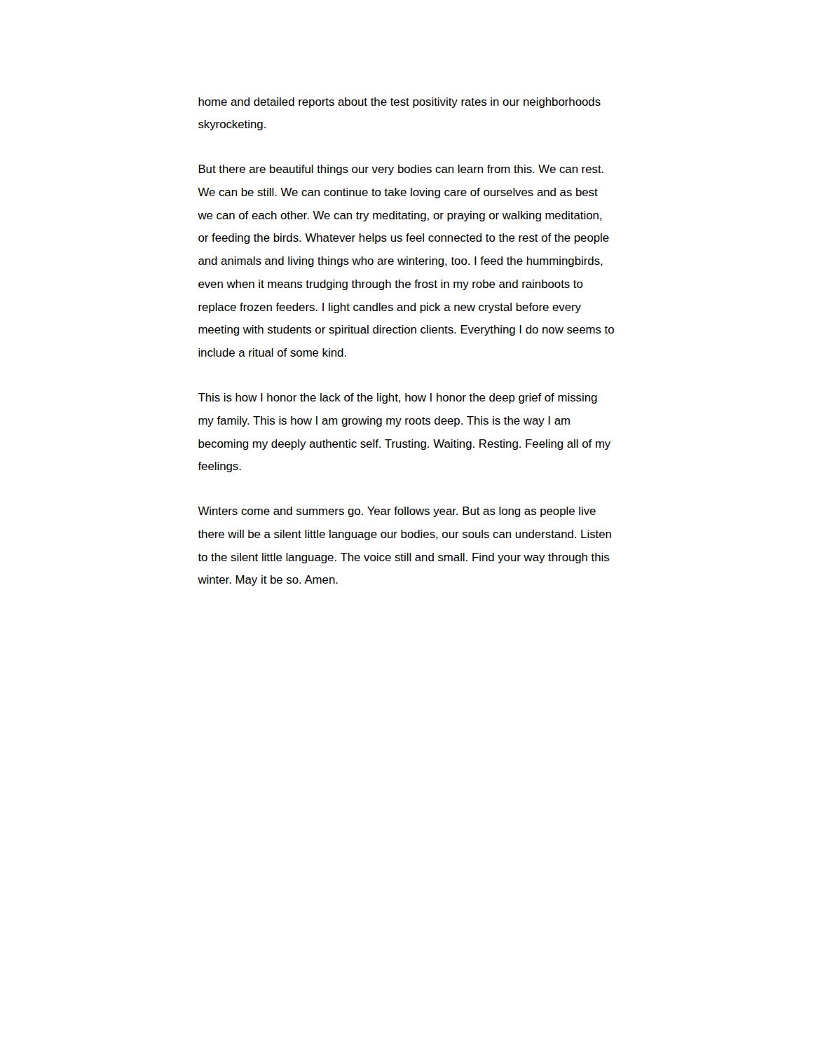home and detailed reports about the test positivity rates in our neighborhoods skyrocketing.
But there are beautiful things our very bodies can learn from this. We can rest. We can be still. We can continue to take loving care of ourselves and as best we can of each other. We can try meditating, or praying or walking meditation, or feeding the birds. Whatever helps us feel connected to the rest of the people and animals and living things who are wintering, too. I feed the hummingbirds, even when it means trudging through the frost in my robe and rainboots to replace frozen feeders. I light candles and pick a new crystal before every meeting with students or spiritual direction clients. Everything I do now seems to include a ritual of some kind.
This is how I honor the lack of the light, how I honor the deep grief of missing my family. This is how I am growing my roots deep. This is the way I am becoming my deeply authentic self. Trusting. Waiting. Resting. Feeling all of my feelings.
Winters come and summers go. Year follows year. But as long as people live there will be a silent little language our bodies, our souls can understand. Listen to the silent little language. The voice still and small. Find your way through this winter. May it be so. Amen.